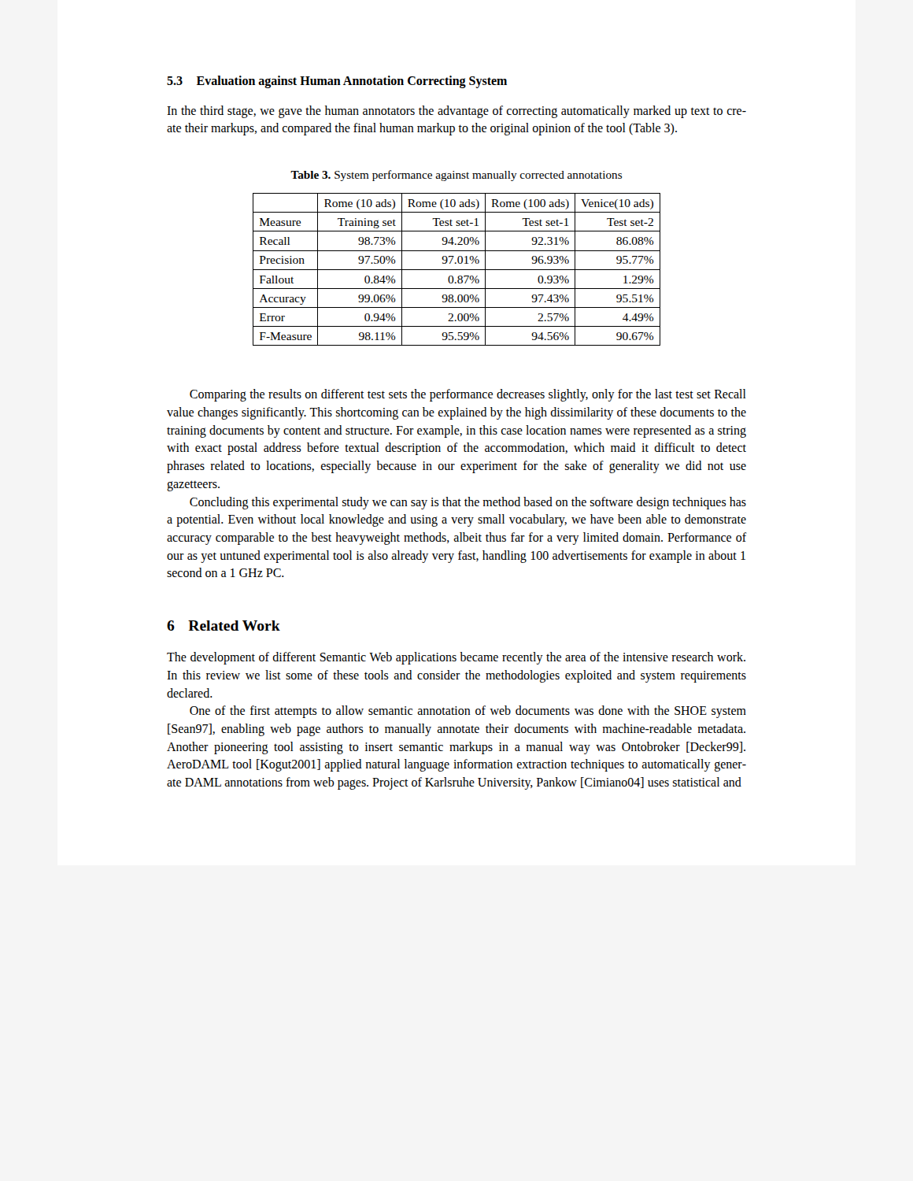5.3 Evaluation against Human Annotation Correcting System
In the third stage, we gave the human annotators the advantage of correcting automatically marked up text to create their markups, and compared the final human markup to the original opinion of the tool (Table 3).
Table 3. System performance against manually corrected annotations
| | Rome (10 ads) | Rome (10 ads) | Rome (100 ads) | Venice(10 ads) |
| --- | --- | --- | --- | --- |
| Measure | Training set | Test set-1 | Test set-1 | Test set-2 |
| Recall | 98.73% | 94.20% | 92.31% | 86.08% |
| Precision | 97.50% | 97.01% | 96.93% | 95.77% |
| Fallout | 0.84% | 0.87% | 0.93% | 1.29% |
| Accuracy | 99.06% | 98.00% | 97.43% | 95.51% |
| Error | 0.94% | 2.00% | 2.57% | 4.49% |
| F-Measure | 98.11% | 95.59% | 94.56% | 90.67% |
Comparing the results on different test sets the performance decreases slightly, only for the last test set Recall value changes significantly. This shortcoming can be explained by the high dissimilarity of these documents to the training documents by content and structure. For example, in this case location names were represented as a string with exact postal address before textual description of the accommodation, which maid it difficult to detect phrases related to locations, especially because in our experiment for the sake of generality we did not use gazetteers.
Concluding this experimental study we can say is that the method based on the software design techniques has a potential. Even without local knowledge and using a very small vocabulary, we have been able to demonstrate accuracy comparable to the best heavyweight methods, albeit thus far for a very limited domain. Performance of our as yet untuned experimental tool is also already very fast, handling 100 advertisements for example in about 1 second on a 1 GHz PC.
6 Related Work
The development of different Semantic Web applications became recently the area of the intensive research work. In this review we list some of these tools and consider the methodologies exploited and system requirements declared.
One of the first attempts to allow semantic annotation of web documents was done with the SHOE system [Sean97], enabling web page authors to manually annotate their documents with machine-readable metadata. Another pioneering tool assisting to insert semantic markups in a manual way was Ontobroker [Decker99]. AeroDAML tool [Kogut2001] applied natural language information extraction techniques to automatically generate DAML annotations from web pages. Project of Karlsruhe University, Pankow [Cimiano04] uses statistical and